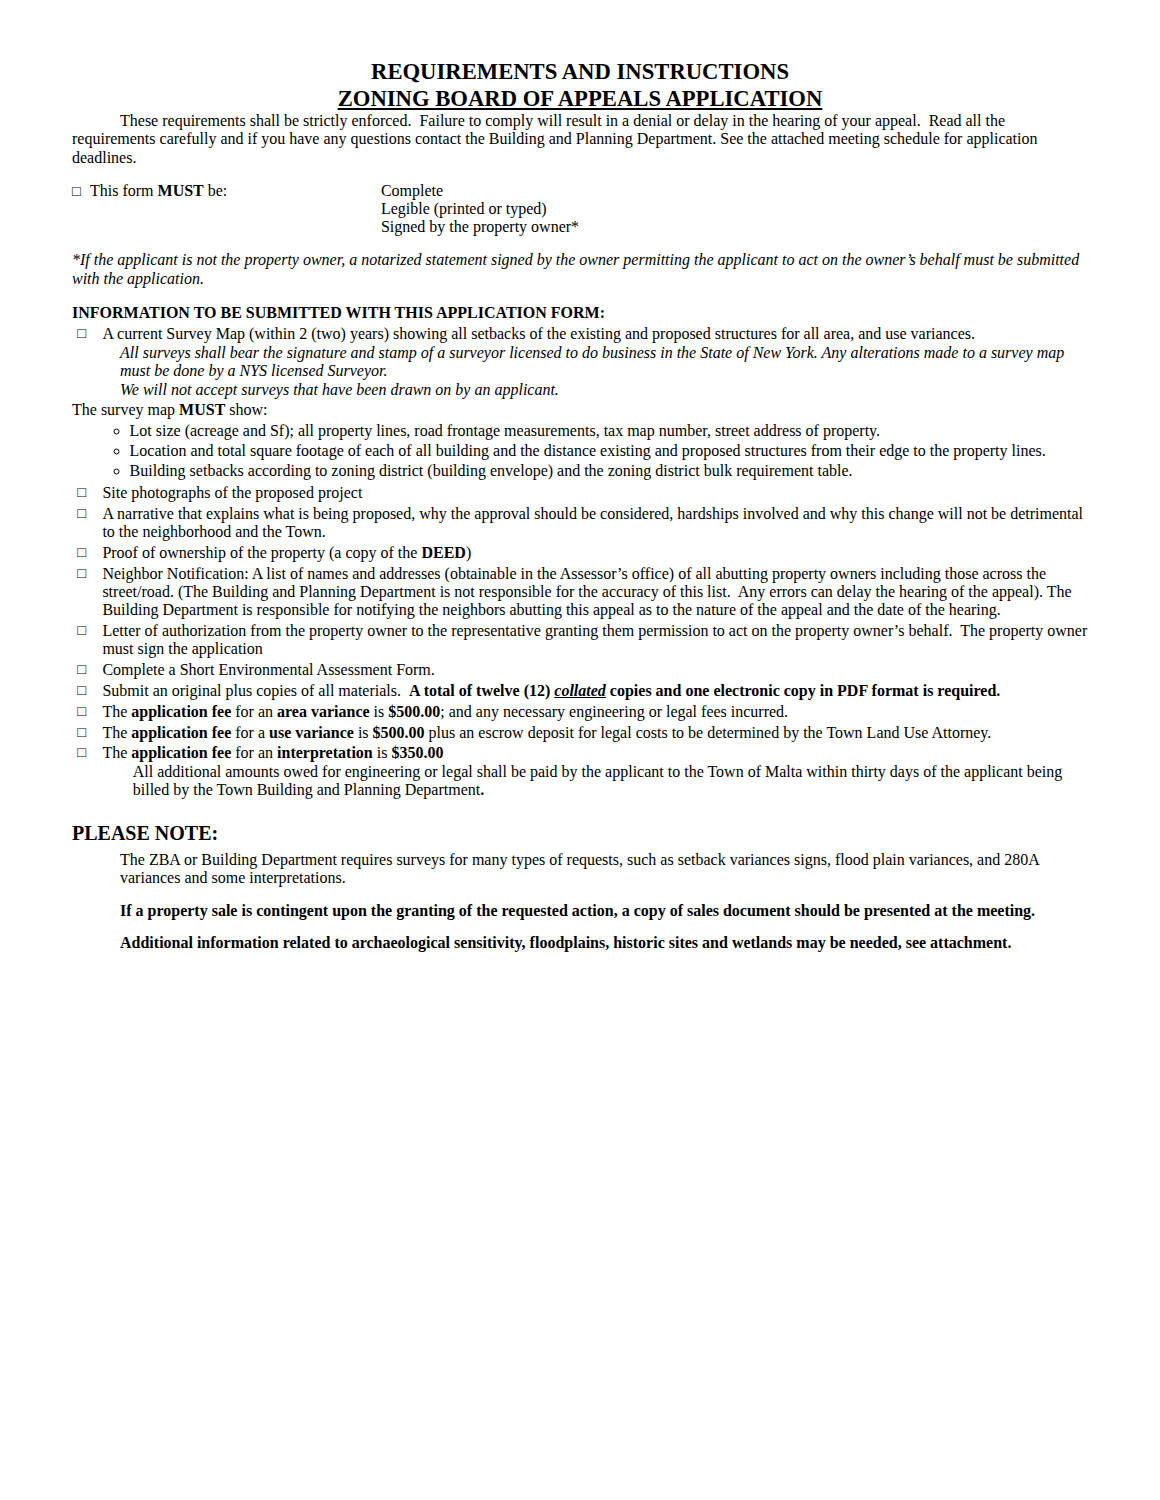REQUIREMENTS AND INSTRUCTIONSZONING BOARD OF APPEALS APPLICATION
These requirements shall be strictly enforced. Failure to comply will result in a denial or delay in the hearing of your appeal. Read all the requirements carefully and if you have any questions contact the Building and Planning Department. See the attached meeting schedule for application deadlines.
| □ This form MUST be: | Complete |
| | Legible (printed or typed) |
| | Signed by the property owner* |
*If the applicant is not the property owner, a notarized statement signed by the owner permitting the applicant to act on the owner’s behalf must be submitted with the application.
INFORMATION TO BE SUBMITTED WITH THIS APPLICATION FORM:
A current Survey Map (within 2 (two) years) showing all setbacks of the existing and proposed structures for all area, and use variances. All surveys shall bear the signature and stamp of a surveyor licensed to do business in the State of New York. Any alterations made to a survey map must be done by a NYS licensed Surveyor. We will not accept surveys that have been drawn on by an applicant.
The survey map MUST show:
Lot size (acreage and Sf); all property lines, road frontage measurements, tax map number, street address of property.
Location and total square footage of each of all building and the distance existing and proposed structures from their edge to the property lines.
Building setbacks according to zoning district (building envelope) and the zoning district bulk requirement table.
Site photographs of the proposed project
A narrative that explains what is being proposed, why the approval should be considered, hardships involved and why this change will not be detrimental to the neighborhood and the Town.
Proof of ownership of the property (a copy of the DEED)
Neighbor Notification: A list of names and addresses (obtainable in the Assessor’s office) of all abutting property owners including those across the street/road. (The Building and Planning Department is not responsible for the accuracy of this list. Any errors can delay the hearing of the appeal). The Building Department is responsible for notifying the neighbors abutting this appeal as to the nature of the appeal and the date of the hearing.
Letter of authorization from the property owner to the representative granting them permission to act on the property owner’s behalf. The property owner must sign the application
Complete a Short Environmental Assessment Form.
Submit an original plus copies of all materials. A total of twelve (12) collated copies and one electronic copy in PDF format is required.
The application fee for an area variance is $500.00; and any necessary engineering or legal fees incurred.
The application fee for a use variance is $500.00 plus an escrow deposit for legal costs to be determined by the Town Land Use Attorney.
The application fee for an interpretation is $350.00 All additional amounts owed for engineering or legal shall be paid by the applicant to the Town of Malta within thirty days of the applicant being billed by the Town Building and Planning Department.
PLEASE NOTE:
The ZBA or Building Department requires surveys for many types of requests, such as setback variances signs, flood plain variances, and 280A variances and some interpretations.
If a property sale is contingent upon the granting of the requested action, a copy of sales document should be presented at the meeting.
Additional information related to archaeological sensitivity, floodplains, historic sites and wetlands may be needed, see attachment.